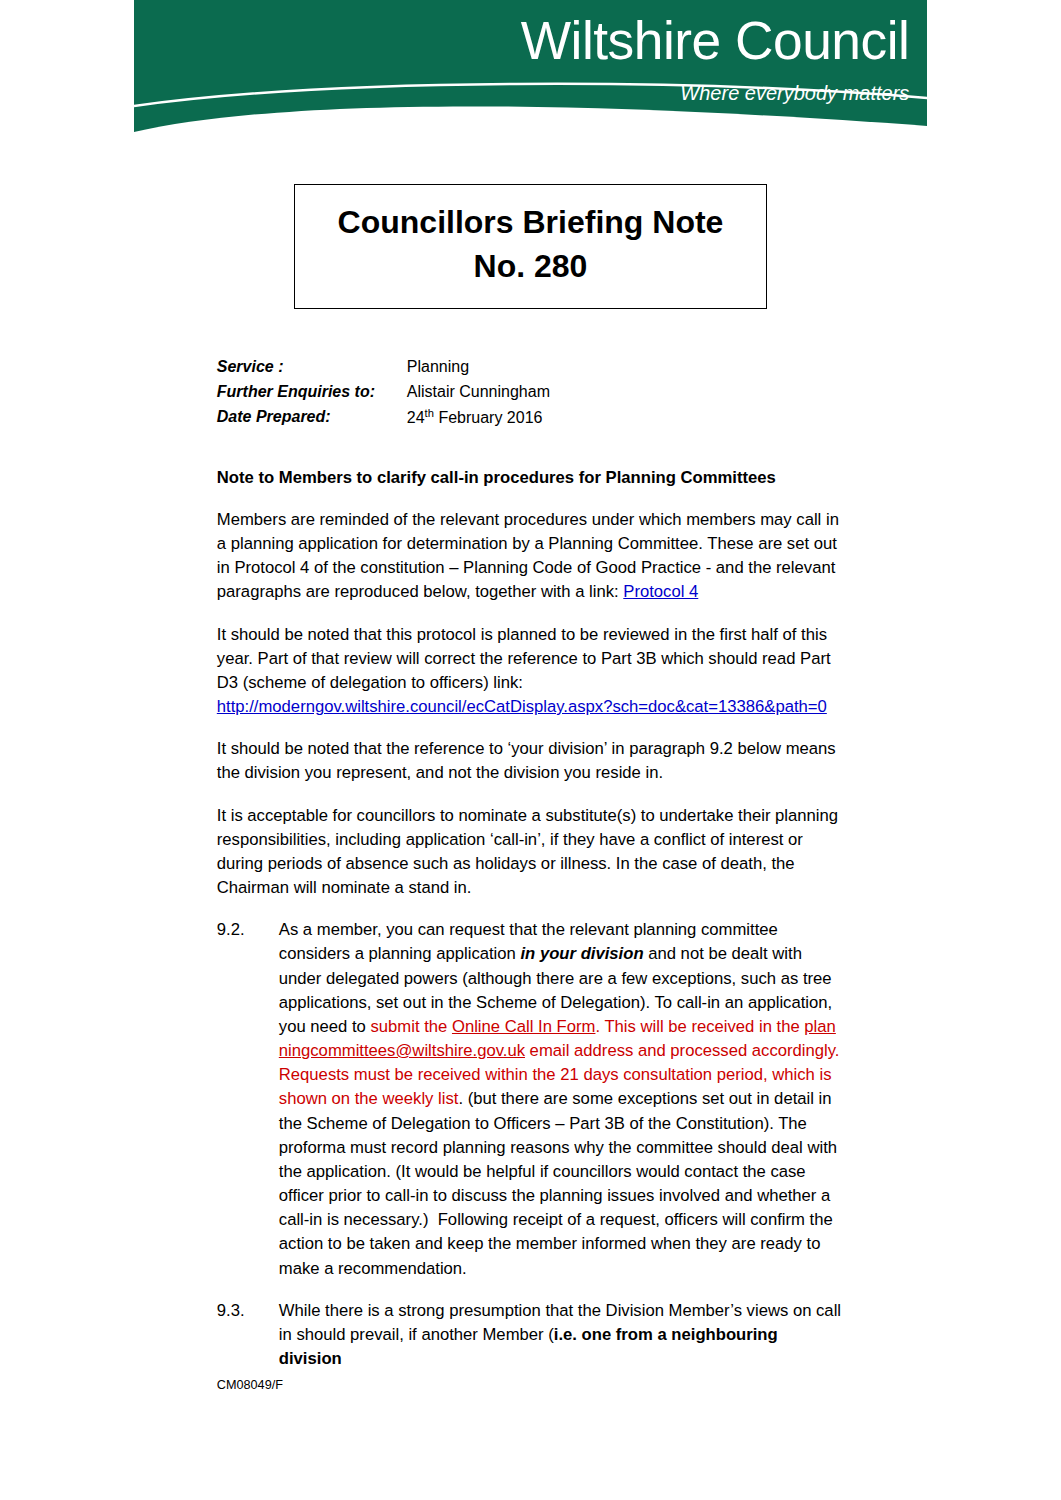Wiltshire Council
Where everybody matters
Councillors Briefing Note
No. 280
| Service : | Planning |
| Further Enquiries to: | Alistair Cunningham |
| Date Prepared: | 24 th February 2016 |
Note to Members to clarify call-in procedures for Planning Committees
Members are reminded of the relevant procedures under which members may call in a planning application for determination by a Planning Committee. These are set out in Protocol 4 of the constitution – Planning Code of Good Practice - and the relevant paragraphs are reproduced below, together with a link: Protocol 4
It should be noted that this protocol is planned to be reviewed in the first half of this year. Part of that review will correct the reference to Part 3B which should read Part D3 (scheme of delegation to officers) link:
http://moderngov.wiltshire.council/ecCatDisplay.aspx?sch=doc&cat=13386&path=0
It should be noted that the reference to ‘your division’ in paragraph 9.2 below means the division you represent, and not the division you reside in.
It is acceptable for councillors to nominate a substitute(s) to undertake their planning responsibilities, including application ‘call-in’, if they have a conflict of interest or during periods of absence such as holidays or illness. In the case of death, the Chairman will nominate a stand in.
9.2. As a member, you can request that the relevant planning committee considers a planning application in your division and not be dealt with under delegated powers (although there are a few exceptions, such as tree applications, set out in the Scheme of Delegation). To call-in an application, you need to submit the Online Call In Form. This will be received in the planningcommittees@wiltshire.gov.uk email address and processed accordingly. Requests must be received within the 21 days consultation period, which is shown on the weekly list. (but there are some exceptions set out in detail in the Scheme of Delegation to Officers – Part 3B of the Constitution). The proforma must record planning reasons why the committee should deal with the application. (It would be helpful if councillors would contact the case officer prior to call-in to discuss the planning issues involved and whether a call-in is necessary.) Following receipt of a request, officers will confirm the action to be taken and keep the member informed when they are ready to make a recommendation.
9.3. While there is a strong presumption that the Division Member’s views on call in should prevail, if another Member (i.e. one from a neighbouring division
CM08049/F